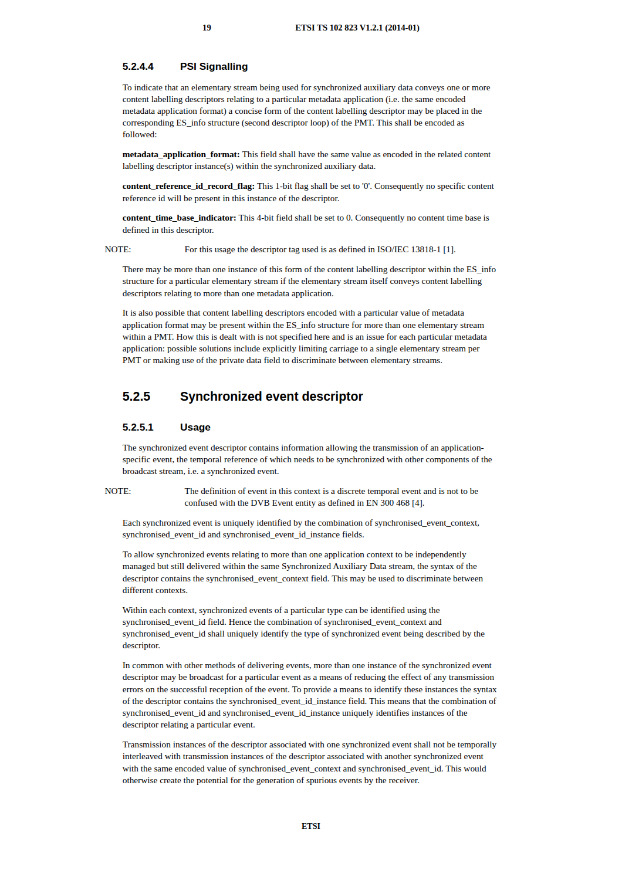19 ETSI TS 102 823 V1.2.1 (2014-01)
5.2.4.4 PSI Signalling
To indicate that an elementary stream being used for synchronized auxiliary data conveys one or more content labelling descriptors relating to a particular metadata application (i.e. the same encoded metadata application format) a concise form of the content labelling descriptor may be placed in the corresponding ES_info structure (second descriptor loop) of the PMT. This shall be encoded as followed:
metadata_application_format: This field shall have the same value as encoded in the related content labelling descriptor instance(s) within the synchronized auxiliary data.
content_reference_id_record_flag: This 1-bit flag shall be set to '0'. Consequently no specific content reference id will be present in this instance of the descriptor.
content_time_base_indicator: This 4-bit field shall be set to 0. Consequently no content time base is defined in this descriptor.
NOTE: For this usage the descriptor tag used is as defined in ISO/IEC 13818-1 [1].
There may be more than one instance of this form of the content labelling descriptor within the ES_info structure for a particular elementary stream if the elementary stream itself conveys content labelling descriptors relating to more than one metadata application.
It is also possible that content labelling descriptors encoded with a particular value of metadata application format may be present within the ES_info structure for more than one elementary stream within a PMT. How this is dealt with is not specified here and is an issue for each particular metadata application: possible solutions include explicitly limiting carriage to a single elementary stream per PMT or making use of the private data field to discriminate between elementary streams.
5.2.5 Synchronized event descriptor
5.2.5.1 Usage
The synchronized event descriptor contains information allowing the transmission of an application-specific event, the temporal reference of which needs to be synchronized with other components of the broadcast stream, i.e. a synchronized event.
NOTE: The definition of event in this context is a discrete temporal event and is not to be confused with the DVB Event entity as defined in EN 300 468 [4].
Each synchronized event is uniquely identified by the combination of synchronised_event_context, synchronised_event_id and synchronised_event_id_instance fields.
To allow synchronized events relating to more than one application context to be independently managed but still delivered within the same Synchronized Auxiliary Data stream, the syntax of the descriptor contains the synchronised_event_context field. This may be used to discriminate between different contexts.
Within each context, synchronized events of a particular type can be identified using the synchronised_event_id field. Hence the combination of synchronised_event_context and synchronised_event_id shall uniquely identify the type of synchronized event being described by the descriptor.
In common with other methods of delivering events, more than one instance of the synchronized event descriptor may be broadcast for a particular event as a means of reducing the effect of any transmission errors on the successful reception of the event. To provide a means to identify these instances the syntax of the descriptor contains the synchronised_event_id_instance field. This means that the combination of synchronised_event_id and synchronised_event_id_instance uniquely identifies instances of the descriptor relating a particular event.
Transmission instances of the descriptor associated with one synchronized event shall not be temporally interleaved with transmission instances of the descriptor associated with another synchronized event with the same encoded value of synchronised_event_context and synchronised_event_id. This would otherwise create the potential for the generation of spurious events by the receiver.
ETSI